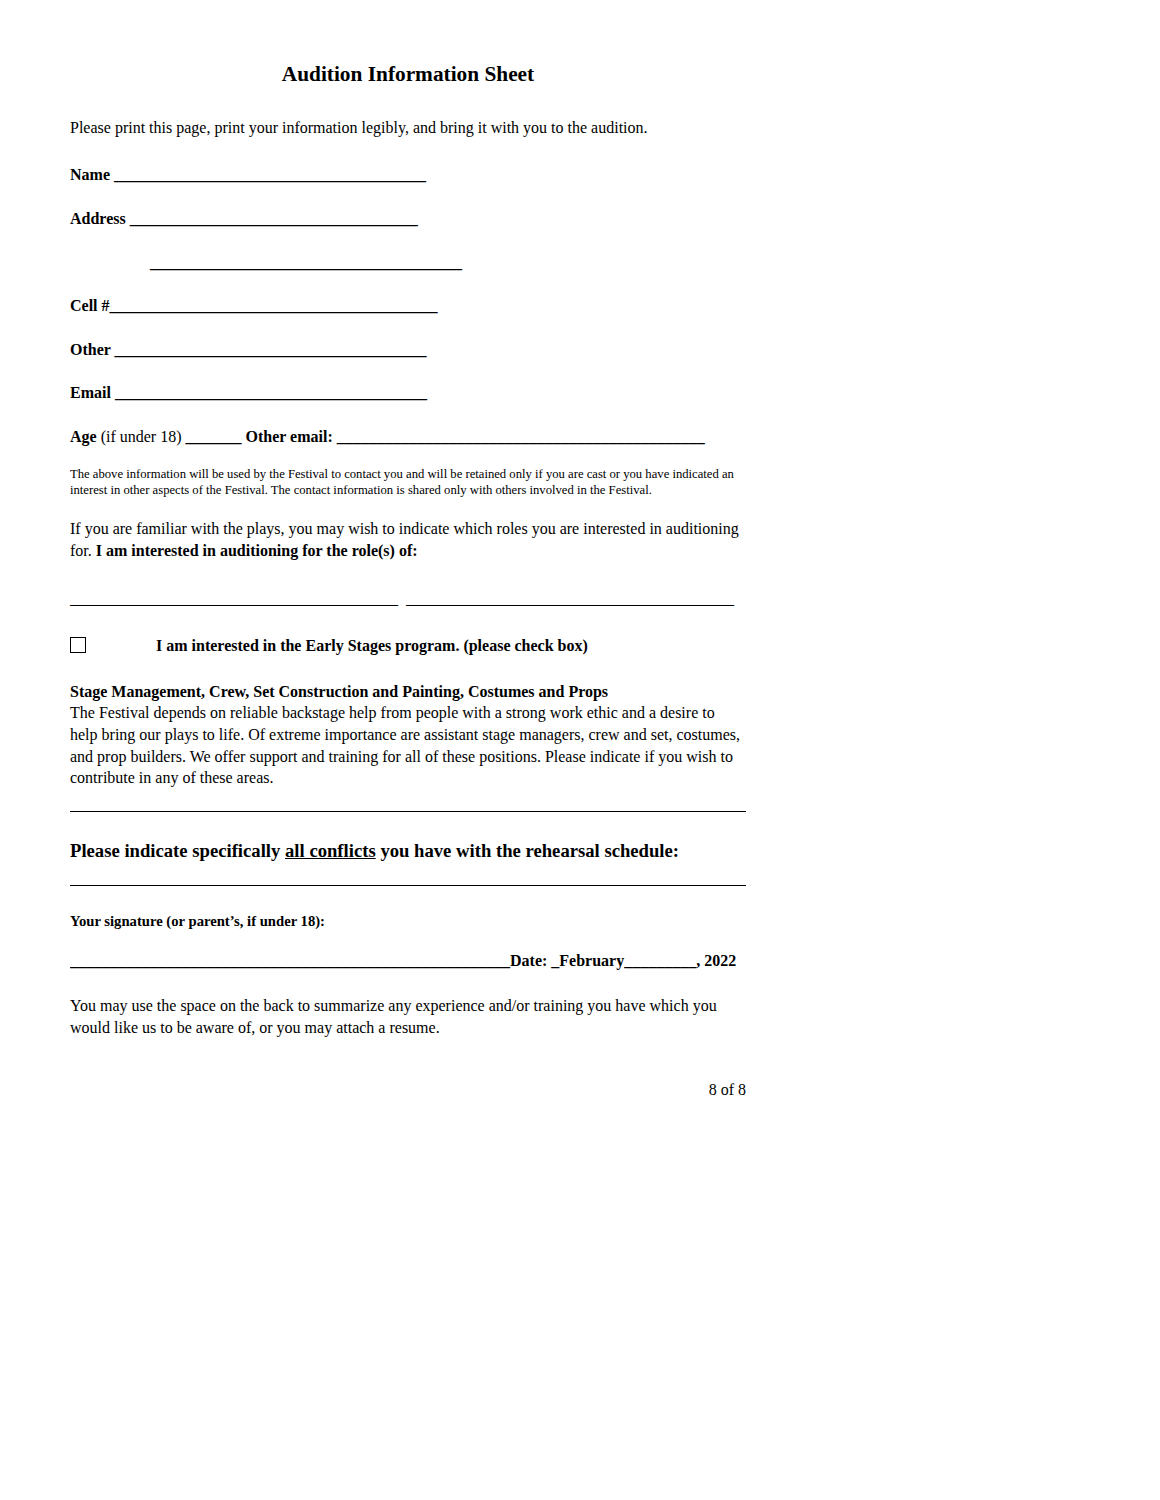Audition Information Sheet
Please print this page, print your information legibly, and bring it with you to the audition.
Name _______________________________________
Address ____________________________________
_______________________________________
Cell #_________________________________________
Other _______________________________________
Email _______________________________________
Age (if under 18) _______ Other email: ______________________________________________
The above information will be used by the Festival to contact you and will be retained only if you are cast or you have indicated an interest in other aspects of the Festival. The contact information is shared only with others involved in the Festival.
If you are familiar with the plays, you may wish to indicate which roles you are interested in auditioning for. I am interested in auditioning for the role(s) of:
_________________________________________ _________________________________________
I am interested in the Early Stages program. (please check box)
Stage Management, Crew, Set Construction and Painting, Costumes and Props
The Festival depends on reliable backstage help from people with a strong work ethic and a desire to help bring our plays to life. Of extreme importance are assistant stage managers, crew and set, costumes, and prop builders. We offer support and training for all of these positions. Please indicate if you wish to contribute in any of these areas.
Please indicate specifically all conflicts you have with the rehearsal schedule:
Your signature (or parent’s, if under 18):
_______________________________________________________Date: _February_________, 2022
You may use the space on the back to summarize any experience and/or training you have which you would like us to be aware of, or you may attach a resume.
8 of 8